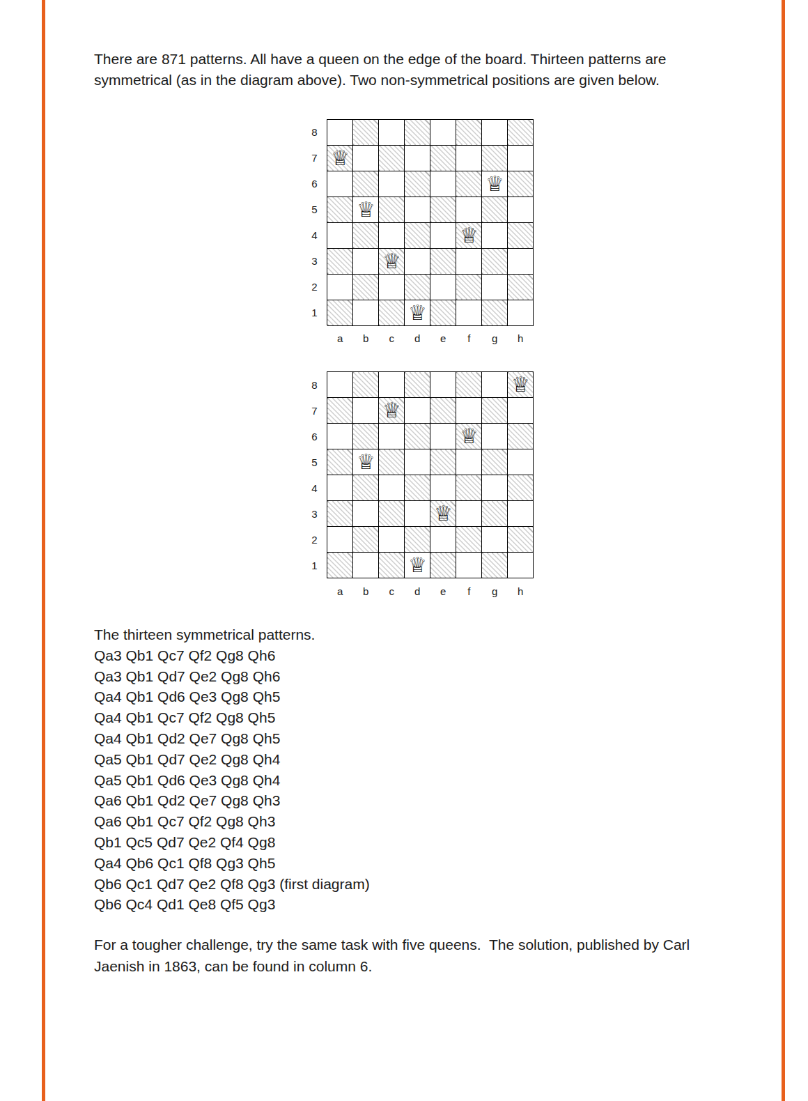There are 871 patterns. All have a queen on the edge of the board. Thirteen patterns are symmetrical (as in the diagram above). Two non-symmetrical positions are given below.
| 8 | | | | | | | | |
| 7 | ♕ | | | | | | | |
| 6 | | | | | | | ♕ | |
| 5 | | ♕ | | | | | | |
| 4 | | | | | | ♕ | | |
| 3 | | | ♕ | | | | | |
| 2 | | | | | | | | |
| 1 | | | | ♕ | | | | |
| | a | b | c | d | e | f | g | h |
| 8 | | | | | | | | ♕ |
| 7 | | | ♕ | | | | | |
| 6 | | | | | | ♕ | | |
| 5 | | ♕ | | | | | | |
| 4 | | | | | | | | |
| 3 | | | | | ♕ | | | |
| 2 | | | | | | | | |
| 1 | | | | ♕ | | | | |
| | a | b | c | d | e | f | g | h |
The thirteen symmetrical patterns.
Qa3 Qb1 Qc7 Qf2 Qg8 Qh6
Qa3 Qb1 Qd7 Qe2 Qg8 Qh6
Qa4 Qb1 Qd6 Qe3 Qg8 Qh5
Qa4 Qb1 Qc7 Qf2 Qg8 Qh5
Qa4 Qb1 Qd2 Qe7 Qg8 Qh5
Qa5 Qb1 Qd7 Qe2 Qg8 Qh4
Qa5 Qb1 Qd6 Qe3 Qg8 Qh4
Qa6 Qb1 Qd2 Qe7 Qg8 Qh3
Qa6 Qb1 Qc7 Qf2 Qg8 Qh3
Qb1 Qc5 Qd7 Qe2 Qf4 Qg8
Qa4 Qb6 Qc1 Qf8 Qg3 Qh5
Qb6 Qc1 Qd7 Qe2 Qf8 Qg3 (first diagram)
Qb6 Qc4 Qd1 Qe8 Qf5 Qg3
For a tougher challenge, try the same task with five queens. The solution, published by Carl Jaenish in 1863, can be found in column 6.